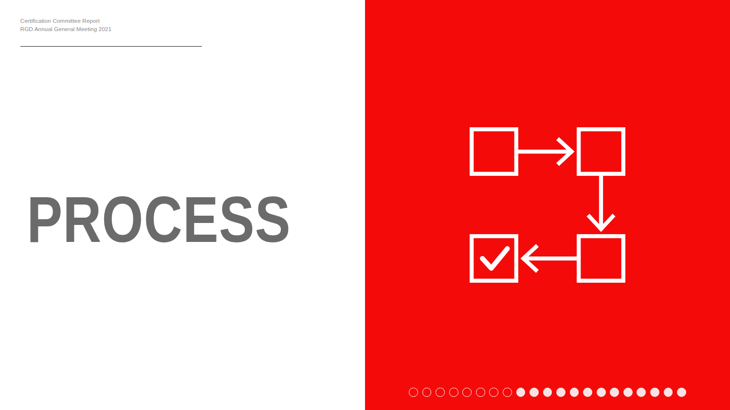Certification Committee Report
RGD Annual General Meeting 2021
PROCESS